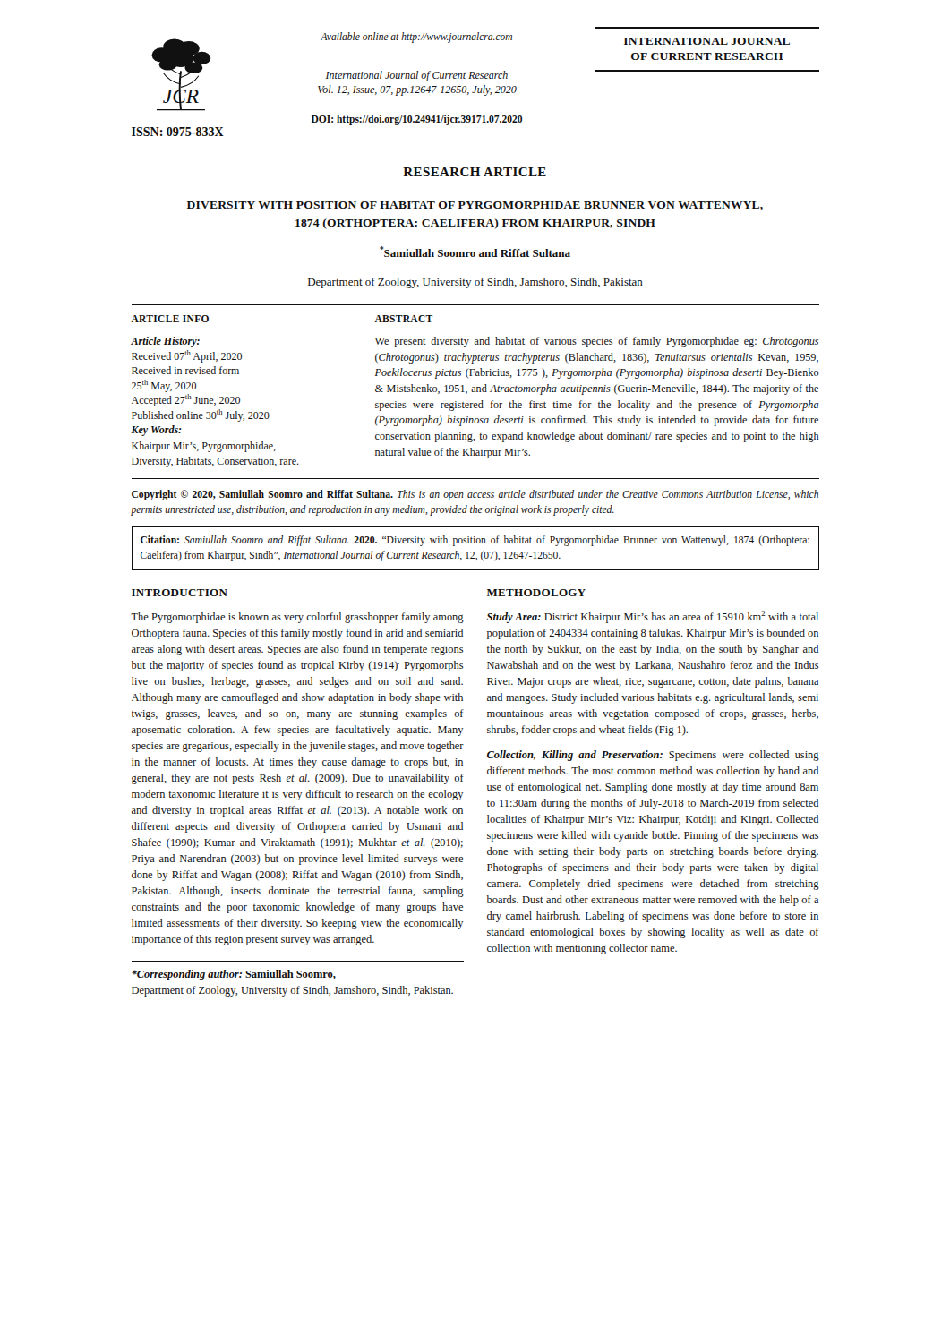JCR
Available online at http://www.journalcra.com
International Journal of Current Research
Vol. 12, Issue, 07, pp.12647-12650, July, 2020
DOI: https://doi.org/10.24941/ijcr.39171.07.2020
INTERNATIONAL JOURNAL
OF CURRENT RESEARCH
ISSN: 0975-833X
RESEARCH ARTICLE
DIVERSITY WITH POSITION OF HABITAT OF PYRGOMORPHIDAE BRUNNER VON WATTENWYL,
1874 (ORTHOPTERA: CAELIFERA) FROM KHAIRPUR, SINDH
*Samiullah Soomro and Riffat Sultana
Department of Zoology, University of Sindh, Jamshoro, Sindh, Pakistan
ARTICLE INFO
Article History:
Received 07th April, 2020
Received in revised form
25th May, 2020
Accepted 27th June, 2020
Published online 30th July, 2020
Key Words:
Khairpur Mir’s, Pyrgomorphidae,
Diversity, Habitats, Conservation, rare.
ABSTRACT
We present diversity and habitat of various species of family Pyrgomorphidae eg: Chrotogonus (Chrotogonus) trachypterus trachypterus (Blanchard, 1836), Tenuitarsus orientalis Kevan, 1959, Poekilocerus pictus (Fabricius, 1775 ), Pyrgomorpha (Pyrgomorpha) bispinosa deserti Bey-Bienko & Mistshenko, 1951, and Atractomorpha acutipennis (Guerin-Meneville, 1844). The majority of the species were registered for the first time for the locality and the presence of Pyrgomorpha (Pyrgomorpha) bispinosa deserti is confirmed. This study is intended to provide data for future conservation planning, to expand knowledge about dominant/ rare species and to point to the high natural value of the Khairpur Mir’s.
Copyright © 2020, Samiullah Soomro and Riffat Sultana. This is an open access article distributed under the Creative Commons Attribution License, which permits unrestricted use, distribution, and reproduction in any medium, provided the original work is properly cited.
Citation: Samiullah Soomro and Riffat Sultana. 2020. “Diversity with position of habitat of Pyrgomorphidae Brunner von Wattenwyl, 1874 (Orthoptera: Caelifera) from Khairpur, Sindh”, International Journal of Current Research, 12, (07), 12647-12650.
INTRODUCTION
The Pyrgomorphidae is known as very colorful grasshopper family among Orthoptera fauna. Species of this family mostly found in arid and semiarid areas along with desert areas. Species are also found in temperate regions but the majority of species found as tropical Kirby (1914). Pyrgomorphs live on bushes, herbage, grasses, and sedges and on soil and sand. Although many are camouflaged and show adaptation in body shape with twigs, grasses, leaves, and so on, many are stunning examples of aposematic coloration. A few species are facultatively aquatic. Many species are gregarious, especially in the juvenile stages, and move together in the manner of locusts. At times they cause damage to crops but, in general, they are not pests Resh et al. (2009). Due to unavailability of modern taxonomic literature it is very difficult to research on the ecology and diversity in tropical areas Riffat et al. (2013). A notable work on different aspects and diversity of Orthoptera carried by Usmani and Shafee (1990); Kumar and Viraktamath (1991); Mukhtar et al. (2010); Priya and Narendran (2003) but on province level limited surveys were done by Riffat and Wagan (2008); Riffat and Wagan (2010) from Sindh, Pakistan. Although, insects dominate the terrestrial fauna, sampling constraints and the poor taxonomic knowledge of many groups have limited assessments of their diversity. So keeping view the economically importance of this region present survey was arranged.
*Corresponding author: Samiullah Soomro,
Department of Zoology, University of Sindh, Jamshoro, Sindh, Pakistan.
METHODOLOGY
Study Area: District Khairpur Mir’s has an area of 15910 km2 with a total population of 2404334 containing 8 talukas. Khairpur Mir’s is bounded on the north by Sukkur, on the east by India, on the south by Sanghar and Nawabshah and on the west by Larkana, Naushahro feroz and the Indus River. Major crops are wheat, rice, sugarcane, cotton, date palms, banana and mangoes. Study included various habitats e.g. agricultural lands, semi mountainous areas with vegetation composed of crops, grasses, herbs, shrubs, fodder crops and wheat fields (Fig 1).
Collection, Killing and Preservation: Specimens were collected using different methods. The most common method was collection by hand and use of entomological net. Sampling done mostly at day time around 8am to 11:30am during the months of July-2018 to March-2019 from selected localities of Khairpur Mir’s Viz: Khairpur, Kotdiji and Kingri. Collected specimens were killed with cyanide bottle. Pinning of the specimens was done with setting their body parts on stretching boards before drying. Photographs of specimens and their body parts were taken by digital camera. Completely dried specimens were detached from stretching boards. Dust and other extraneous matter were removed with the help of a dry camel hairbrush. Labeling of specimens was done before to store in standard entomological boxes by showing locality as well as date of collection with mentioning collector name.